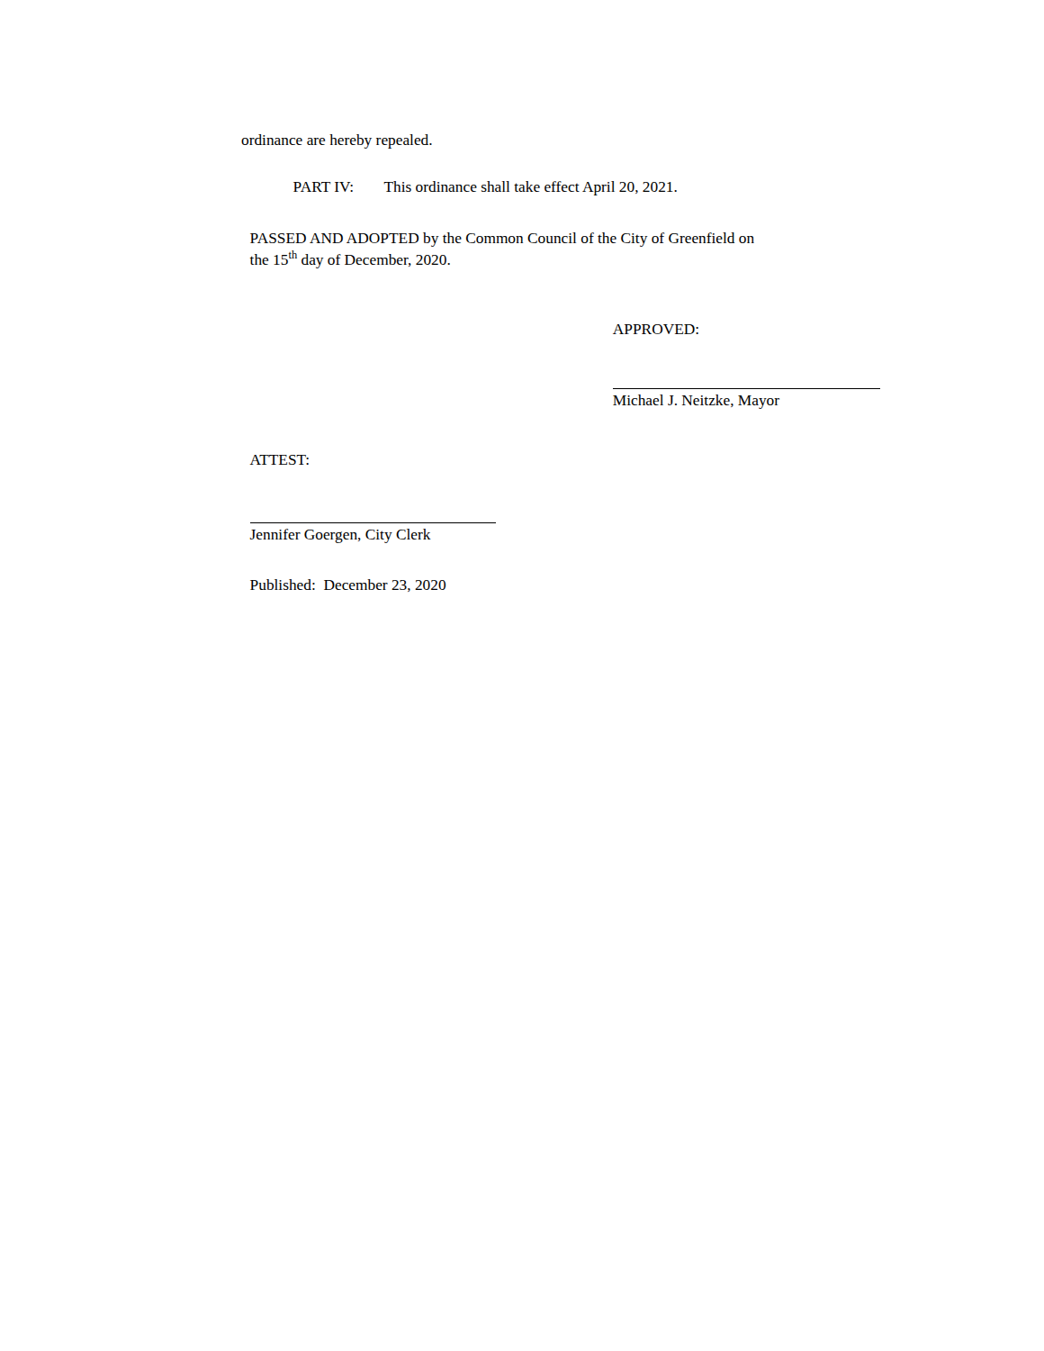ordinance are hereby repealed.
PART IV: This ordinance shall take effect April 20, 2021.
PASSED AND ADOPTED by the Common Council of the City of Greenfield on the 15th day of December, 2020.
APPROVED:
Michael J. Neitzke, Mayor
ATTEST:
Jennifer Goergen, City Clerk
Published: December 23, 2020